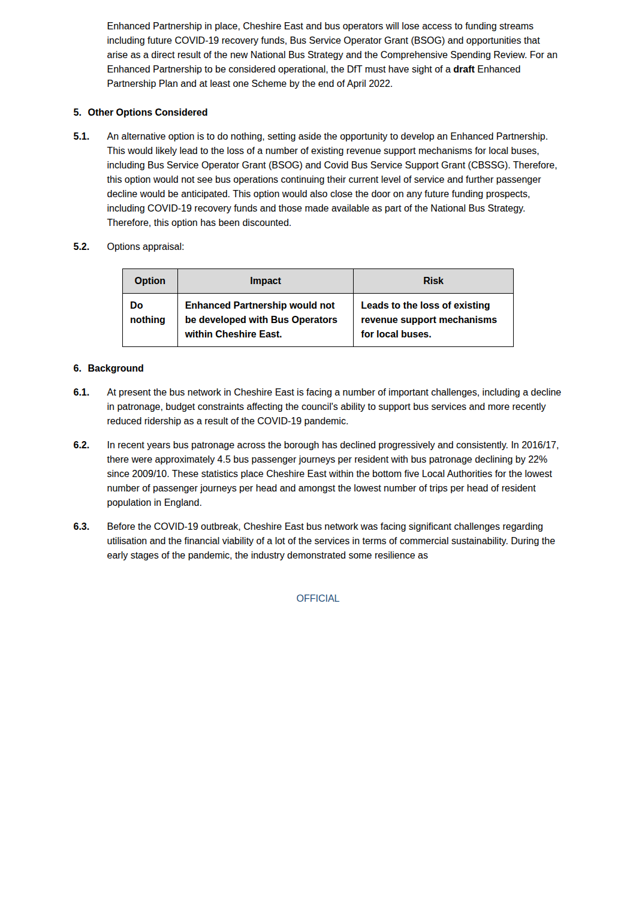Enhanced Partnership in place, Cheshire East and bus operators will lose access to funding streams including future COVID-19 recovery funds, Bus Service Operator Grant (BSOG) and opportunities that arise as a direct result of the new National Bus Strategy and the Comprehensive Spending Review. For an Enhanced Partnership to be considered operational, the DfT must have sight of a draft Enhanced Partnership Plan and at least one Scheme by the end of April 2022.
5. Other Options Considered
5.1.
An alternative option is to do nothing, setting aside the opportunity to develop an Enhanced Partnership. This would likely lead to the loss of a number of existing revenue support mechanisms for local buses, including Bus Service Operator Grant (BSOG) and Covid Bus Service Support Grant (CBSSG). Therefore, this option would not see bus operations continuing their current level of service and further passenger decline would be anticipated. This option would also close the door on any future funding prospects, including COVID-19 recovery funds and those made available as part of the National Bus Strategy. Therefore, this option has been discounted.
5.2.
Options appraisal:
| Option | Impact | Risk |
| --- | --- | --- |
| Do nothing | Enhanced Partnership would not be developed with Bus Operators within Cheshire East. | Leads to the loss of existing revenue support mechanisms for local buses. |
6. Background
6.1.
At present the bus network in Cheshire East is facing a number of important challenges, including a decline in patronage, budget constraints affecting the council's ability to support bus services and more recently reduced ridership as a result of the COVID-19 pandemic.
6.2.
In recent years bus patronage across the borough has declined progressively and consistently. In 2016/17, there were approximately 4.5 bus passenger journeys per resident with bus patronage declining by 22% since 2009/10. These statistics place Cheshire East within the bottom five Local Authorities for the lowest number of passenger journeys per head and amongst the lowest number of trips per head of resident population in England.
6.3.
Before the COVID-19 outbreak, Cheshire East bus network was facing significant challenges regarding utilisation and the financial viability of a lot of the services in terms of commercial sustainability. During the early stages of the pandemic, the industry demonstrated some resilience as
OFFICIAL